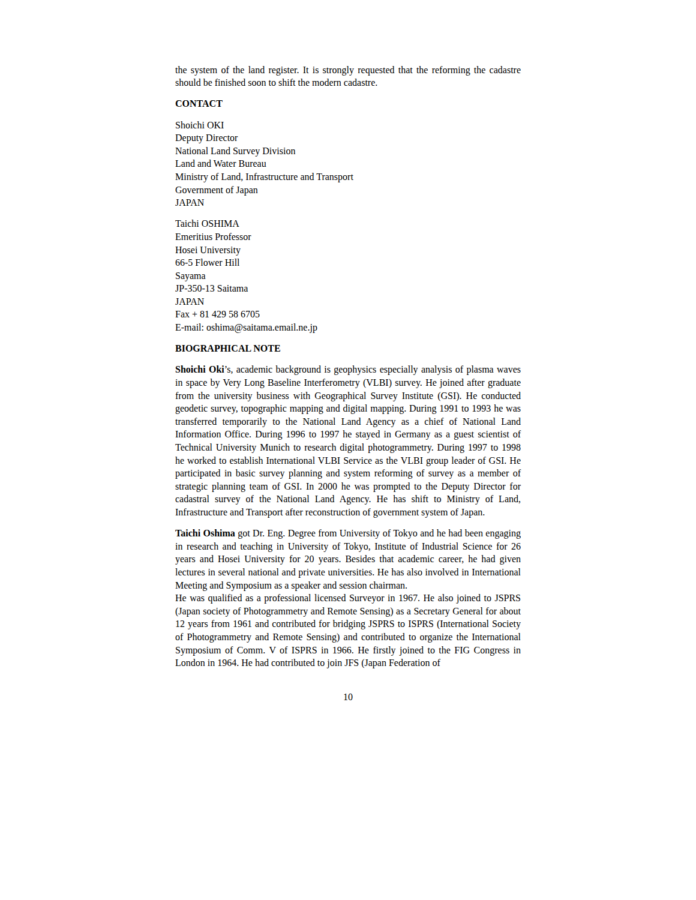the system of the land register. It is strongly requested that the reforming the cadastre should be finished soon to shift the modern cadastre.
CONTACT
Shoichi OKI
Deputy Director
National Land Survey Division
Land and Water Bureau
Ministry of Land, Infrastructure and Transport
Government of Japan
JAPAN
Taichi OSHIMA
Emeritius Professor
Hosei University
66-5 Flower Hill
Sayama
JP-350-13 Saitama
JAPAN
Fax + 81 429 58 6705
E-mail: oshima@saitama.email.ne.jp
BIOGRAPHICAL NOTE
Shoichi Oki’s, academic background is geophysics especially analysis of plasma waves in space by Very Long Baseline Interferometry (VLBI) survey. He joined after graduate from the university business with Geographical Survey Institute (GSI). He conducted geodetic survey, topographic mapping and digital mapping. During 1991 to 1993 he was transferred temporarily to the National Land Agency as a chief of National Land Information Office. During 1996 to 1997 he stayed in Germany as a guest scientist of Technical University Munich to research digital photogrammetry. During 1997 to 1998 he worked to establish International VLBI Service as the VLBI group leader of GSI. He participated in basic survey planning and system reforming of survey as a member of strategic planning team of GSI. In 2000 he was prompted to the Deputy Director for cadastral survey of the National Land Agency. He has shift to Ministry of Land, Infrastructure and Transport after reconstruction of government system of Japan.
Taichi Oshima got Dr. Eng. Degree from University of Tokyo and he had been engaging in research and teaching in University of Tokyo, Institute of Industrial Science for 26 years and Hosei University for 20 years. Besides that academic career, he had given lectures in several national and private universities. He has also involved in International Meeting and Symposium as a speaker and session chairman.
He was qualified as a professional licensed Surveyor in 1967. He also joined to JSPRS (Japan society of Photogrammetry and Remote Sensing) as a Secretary General for about 12 years from 1961 and contributed for bridging JSPRS to ISPRS (International Society of Photogrammetry and Remote Sensing) and contributed to organize the International Symposium of Comm. V of ISPRS in 1966. He firstly joined to the FIG Congress in London in 1964. He had contributed to join JFS (Japan Federation of
10